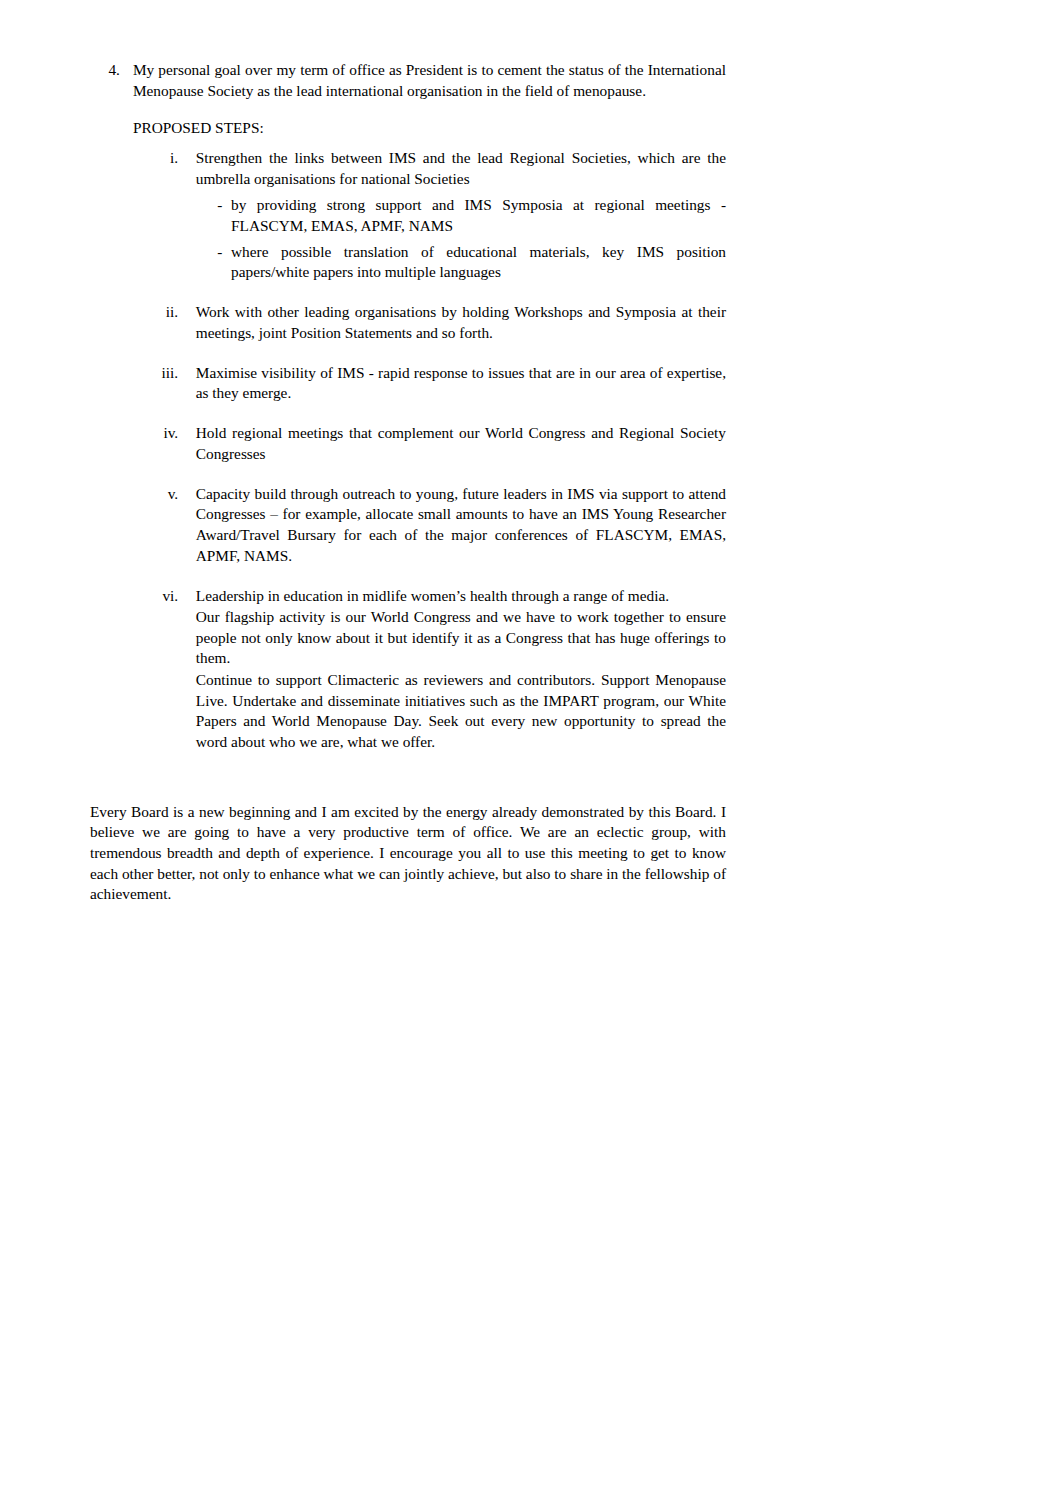My personal goal over my term of office as President is to cement the status of the International Menopause Society as the lead international organisation in the field of menopause.
PROPOSED STEPS:
Strengthen the links between IMS and the lead Regional Societies, which are the umbrella organisations for national Societies
by providing strong support and IMS Symposia at regional meetings - FLASCYM, EMAS, APMF, NAMS
where possible translation of educational materials, key IMS position papers/white papers into multiple languages
Work with other leading organisations by holding Workshops and Symposia at their meetings, joint Position Statements and so forth.
Maximise visibility of IMS - rapid response to issues that are in our area of expertise, as they emerge.
Hold regional meetings that complement our World Congress and Regional Society Congresses
Capacity build through outreach to young, future leaders in IMS via support to attend Congresses – for example, allocate small amounts to have an IMS Young Researcher Award/Travel Bursary for each of the major conferences of FLASCYM, EMAS, APMF, NAMS.
Leadership in education in midlife women’s health through a range of media.
Our flagship activity is our World Congress and we have to work together to ensure people not only know about it but identify it as a Congress that has huge offerings to them.
Continue to support Climacteric as reviewers and contributors. Support Menopause Live. Undertake and disseminate initiatives such as the IMPART program, our White Papers and World Menopause Day. Seek out every new opportunity to spread the word about who we are, what we offer.
Every Board is a new beginning and I am excited by the energy already demonstrated by this Board. I believe we are going to have a very productive term of office. We are an eclectic group, with tremendous breadth and depth of experience. I encourage you all to use this meeting to get to know each other better, not only to enhance what we can jointly achieve, but also to share in the fellowship of achievement.